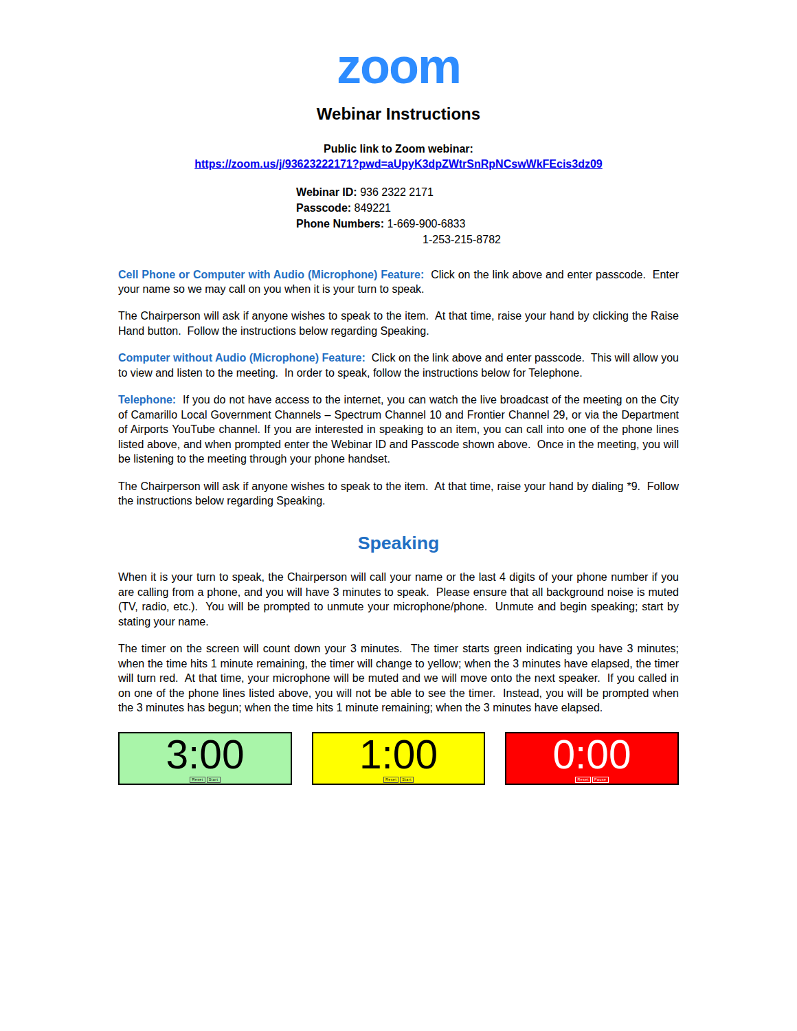zoom
Webinar Instructions
Public link to Zoom webinar:
https://zoom.us/j/93623222171?pwd=aUpyK3dpZWtrSnRpNCswWkFEcis3dz09
Webinar ID: 936 2322 2171
Passcode: 849221
Phone Numbers: 1-669-900-6833
1-253-215-8782
Cell Phone or Computer with Audio (Microphone) Feature: Click on the link above and enter passcode. Enter your name so we may call on you when it is your turn to speak.
The Chairperson will ask if anyone wishes to speak to the item. At that time, raise your hand by clicking the Raise Hand button. Follow the instructions below regarding Speaking.
Computer without Audio (Microphone) Feature: Click on the link above and enter passcode. This will allow you to view and listen to the meeting. In order to speak, follow the instructions below for Telephone.
Telephone: If you do not have access to the internet, you can watch the live broadcast of the meeting on the City of Camarillo Local Government Channels – Spectrum Channel 10 and Frontier Channel 29, or via the Department of Airports YouTube channel. If you are interested in speaking to an item, you can call into one of the phone lines listed above, and when prompted enter the Webinar ID and Passcode shown above. Once in the meeting, you will be listening to the meeting through your phone handset.
The Chairperson will ask if anyone wishes to speak to the item. At that time, raise your hand by dialing *9. Follow the instructions below regarding Speaking.
Speaking
When it is your turn to speak, the Chairperson will call your name or the last 4 digits of your phone number if you are calling from a phone, and you will have 3 minutes to speak. Please ensure that all background noise is muted (TV, radio, etc.). You will be prompted to unmute your microphone/phone. Unmute and begin speaking; start by stating your name.
The timer on the screen will count down your 3 minutes. The timer starts green indicating you have 3 minutes; when the time hits 1 minute remaining, the timer will change to yellow; when the 3 minutes have elapsed, the timer will turn red. At that time, your microphone will be muted and we will move onto the next speaker. If you called in on one of the phone lines listed above, you will not be able to see the timer. Instead, you will be prompted when the 3 minutes has begun; when the time hits 1 minute remaining; when the 3 minutes have elapsed.
3:00
Reset Start
1:00
Reset Start
0:00
Reset Pause